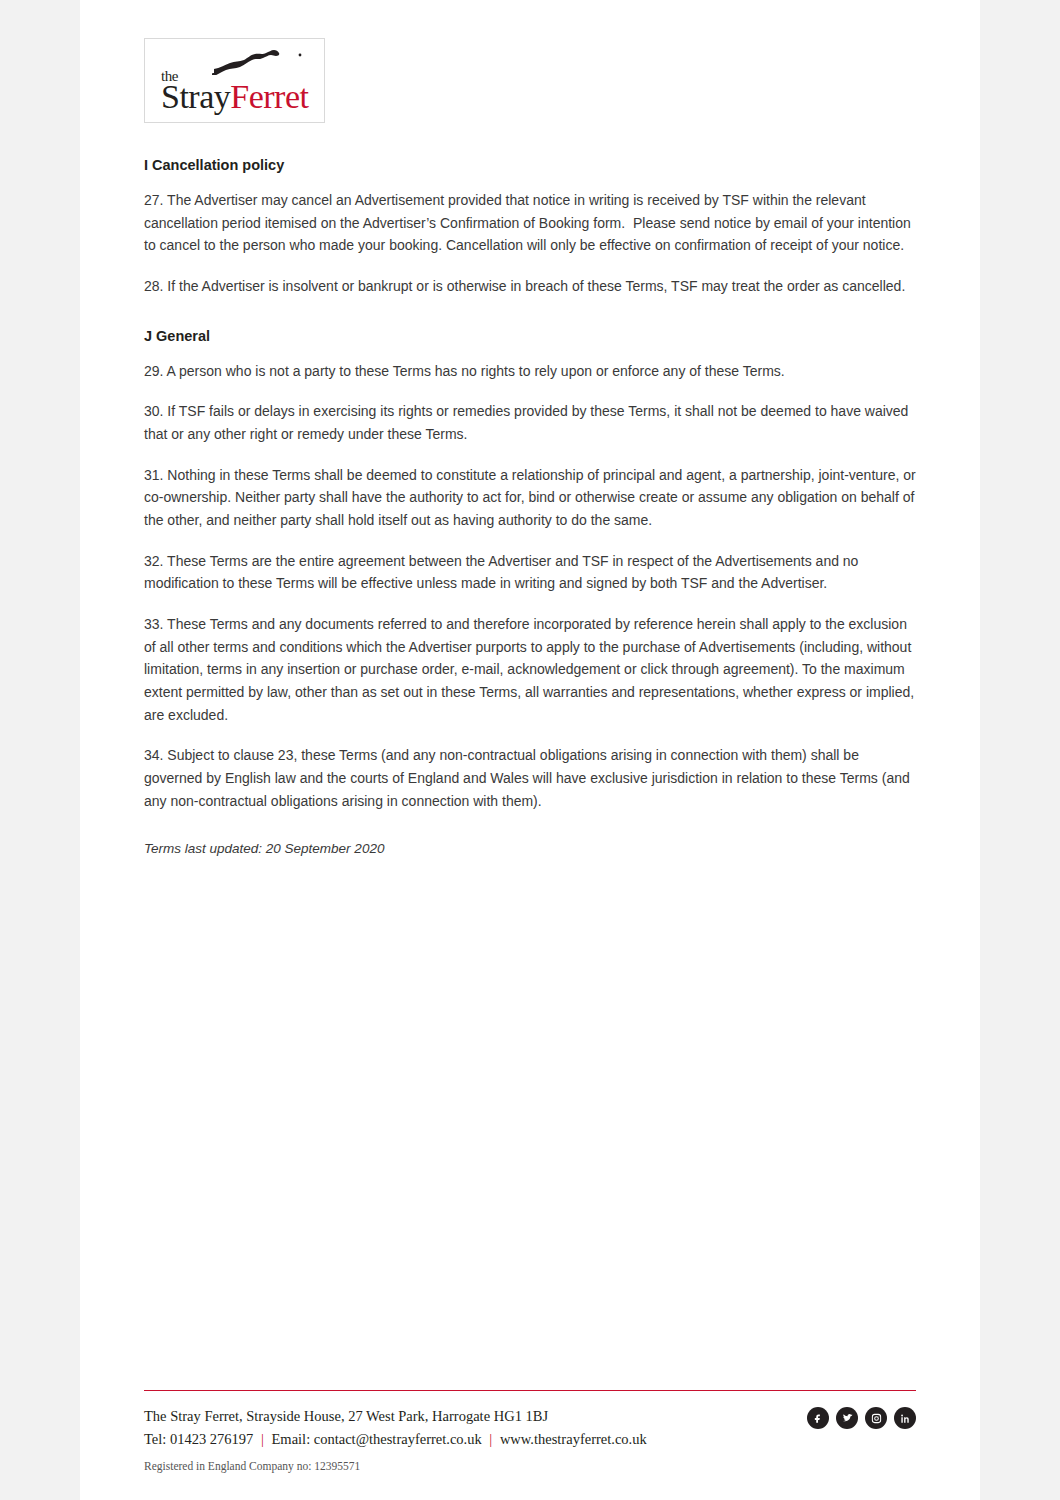the Stray Ferret
I Cancellation policy
27. The Advertiser may cancel an Advertisement provided that notice in writing is received by TSF within the relevant cancellation period itemised on the Advertiser’s Confirmation of Booking form. Please send notice by email of your intention to cancel to the person who made your booking. Cancellation will only be effective on confirmation of receipt of your notice.
28. If the Advertiser is insolvent or bankrupt or is otherwise in breach of these Terms, TSF may treat the order as cancelled.
J General
29. A person who is not a party to these Terms has no rights to rely upon or enforce any of these Terms.
30. If TSF fails or delays in exercising its rights or remedies provided by these Terms, it shall not be deemed to have waived that or any other right or remedy under these Terms.
31. Nothing in these Terms shall be deemed to constitute a relationship of principal and agent, a partnership, joint-venture, or co-ownership. Neither party shall have the authority to act for, bind or otherwise create or assume any obligation on behalf of the other, and neither party shall hold itself out as having authority to do the same.
32. These Terms are the entire agreement between the Advertiser and TSF in respect of the Advertisements and no modification to these Terms will be effective unless made in writing and signed by both TSF and the Advertiser.
33. These Terms and any documents referred to and therefore incorporated by reference herein shall apply to the exclusion of all other terms and conditions which the Advertiser purports to apply to the purchase of Advertisements (including, without limitation, terms in any insertion or purchase order, e-mail, acknowledgement or click through agreement). To the maximum extent permitted by law, other than as set out in these Terms, all warranties and representations, whether express or implied, are excluded.
34. Subject to clause 23, these Terms (and any non-contractual obligations arising in connection with them) shall be governed by English law and the courts of England and Wales will have exclusive jurisdiction in relation to these Terms (and any non-contractual obligations arising in connection with them).
Terms last updated: 20 September 2020
The Stray Ferret, Strayside House, 27 West Park, Harrogate HG1 1BJ
Tel: 01423 276197 | Email: contact@thestrayferret.co.uk | www.thestrayferret.co.uk
Registered in England Company no: 12395571